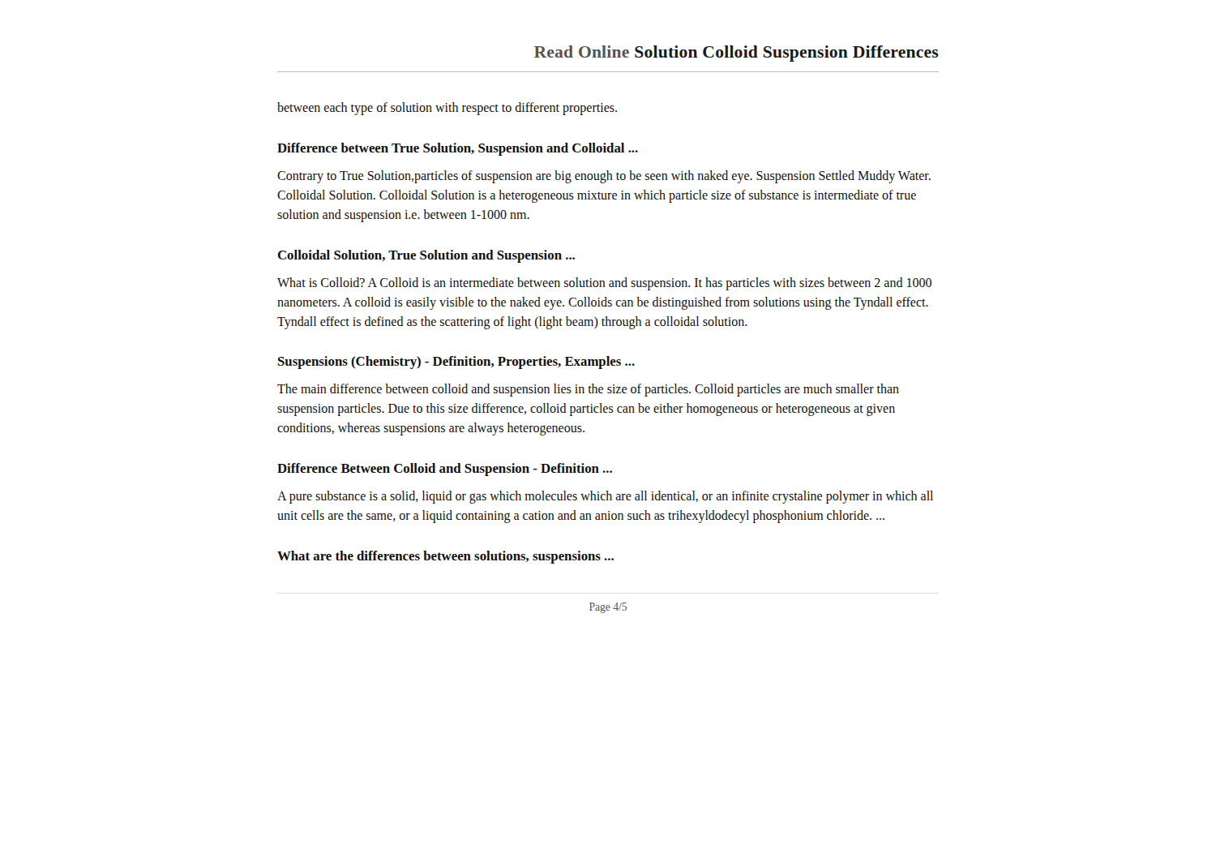Read Online Solution Colloid Suspension Differences
between each type of solution with respect to different properties.
Difference between True Solution, Suspension and Colloidal ...
Contrary to True Solution,particles of suspension are big enough to be seen with naked eye. Suspension Settled Muddy Water. Colloidal Solution. Colloidal Solution is a heterogeneous mixture in which particle size of substance is intermediate of true solution and suspension i.e. between 1-1000 nm.
Colloidal Solution, True Solution and Suspension ...
What is Colloid? A Colloid is an intermediate between solution and suspension. It has particles with sizes between 2 and 1000 nanometers. A colloid is easily visible to the naked eye. Colloids can be distinguished from solutions using the Tyndall effect. Tyndall effect is defined as the scattering of light (light beam) through a colloidal solution.
Suspensions (Chemistry) - Definition, Properties, Examples ...
The main difference between colloid and suspension lies in the size of particles. Colloid particles are much smaller than suspension particles. Due to this size difference, colloid particles can be either homogeneous or heterogeneous at given conditions, whereas suspensions are always heterogeneous.
Difference Between Colloid and Suspension - Definition ...
A pure substance is a solid, liquid or gas which molecules which are all identical, or an infinite crystaline polymer in which all unit cells are the same, or a liquid containing a cation and an anion such as trihexyldodecyl phosphonium chloride. ...
What are the differences between solutions, suspensions ...
Page 4/5